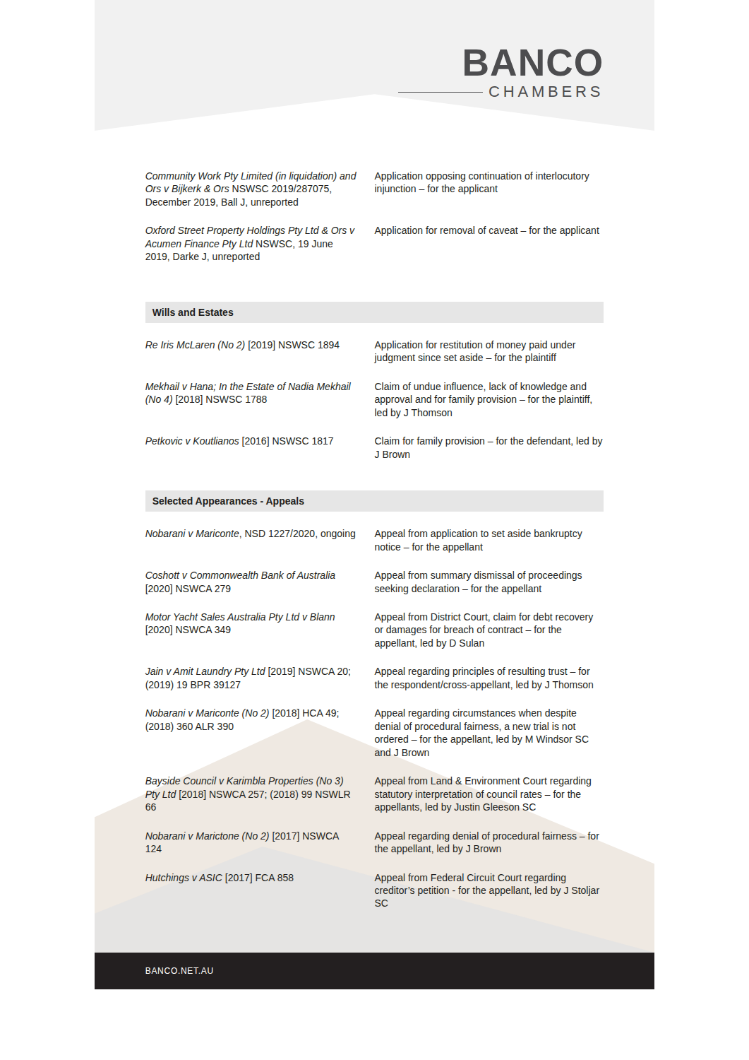BANCO
CHAMBERS
| Community Work Pty Limited (in liquidation) and Ors v Bijkerk & Ors NSWSC 2019/287075, December 2019, Ball J, unreported | Application opposing continuation of interlocutory injunction – for the applicant |
| Oxford Street Property Holdings Pty Ltd & Ors v Acumen Finance Pty Ltd NSWSC, 19 June 2019, Darke J, unreported | Application for removal of caveat – for the applicant |
Wills and Estates
| Re Iris McLaren (No 2) [2019] NSWSC 1894 | Application for restitution of money paid under judgment since set aside – for the plaintiff |
| Mekhail v Hana; In the Estate of Nadia Mekhail (No 4) [2018] NSWSC 1788 | Claim of undue influence, lack of knowledge and approval and for family provision – for the plaintiff, led by J Thomson |
| Petkovic v Koutlianos [2016] NSWSC 1817 | Claim for family provision – for the defendant, led by J Brown |
Selected Appearances - Appeals
| Nobarani v Mariconte , NSD 1227/2020, ongoing | Appeal from application to set aside bankruptcy notice – for the appellant |
| Coshott v Commonwealth Bank of Australia [2020] NSWCA 279 | Appeal from summary dismissal of proceedings seeking declaration – for the appellant |
| Motor Yacht Sales Australia Pty Ltd v Blann [2020] NSWCA 349 | Appeal from District Court, claim for debt recovery or damages for breach of contract – for the appellant, led by D Sulan |
| Jain v Amit Laundry Pty Ltd [2019] NSWCA 20; (2019) 19 BPR 39127 | Appeal regarding principles of resulting trust – for the respondent/cross-appellant, led by J Thomson |
| Nobarani v Mariconte (No 2) [2018] HCA 49; (2018) 360 ALR 390 | Appeal regarding circumstances when despite denial of procedural fairness, a new trial is not ordered – for the appellant, led by M Windsor SC and J Brown |
| Bayside Council v Karimbla Properties (No 3) Pty Ltd [2018] NSWCA 257; (2018) 99 NSWLR 66 | Appeal from Land & Environment Court regarding statutory interpretation of council rates – for the appellants, led by Justin Gleeson SC |
| Nobarani v Marictone (No 2) [2017] NSWCA 124 | Appeal regarding denial of procedural fairness – for the appellant, led by J Brown |
| Hutchings v ASIC [2017] FCA 858 | Appeal from Federal Circuit Court regarding creditor’s petition - for the appellant, led by J Stoljar SC |
BANCO.NET.AU